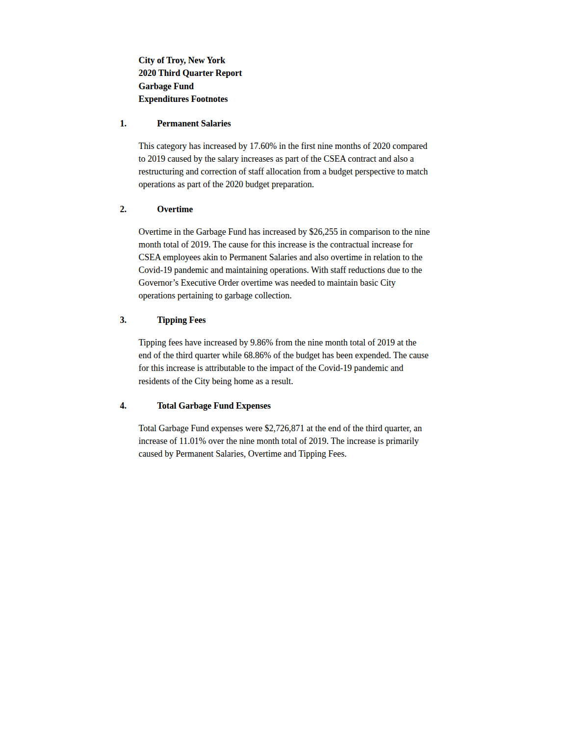City of Troy, New York
2020 Third Quarter Report
Garbage Fund
Expenditures Footnotes
Permanent Salaries
This category has increased by 17.60% in the first nine months of 2020 compared to 2019 caused by the salary increases as part of the CSEA contract and also a restructuring and correction of staff allocation from a budget perspective to match operations as part of the 2020 budget preparation.
Overtime
Overtime in the Garbage Fund has increased by $26,255 in comparison to the nine month total of 2019. The cause for this increase is the contractual increase for CSEA employees akin to Permanent Salaries and also overtime in relation to the Covid-19 pandemic and maintaining operations. With staff reductions due to the Governor’s Executive Order overtime was needed to maintain basic City operations pertaining to garbage collection.
Tipping Fees
Tipping fees have increased by 9.86% from the nine month total of 2019 at the end of the third quarter while 68.86% of the budget has been expended. The cause for this increase is attributable to the impact of the Covid-19 pandemic and residents of the City being home as a result.
Total Garbage Fund Expenses
Total Garbage Fund expenses were $2,726,871 at the end of the third quarter, an increase of 11.01% over the nine month total of 2019. The increase is primarily caused by Permanent Salaries, Overtime and Tipping Fees.